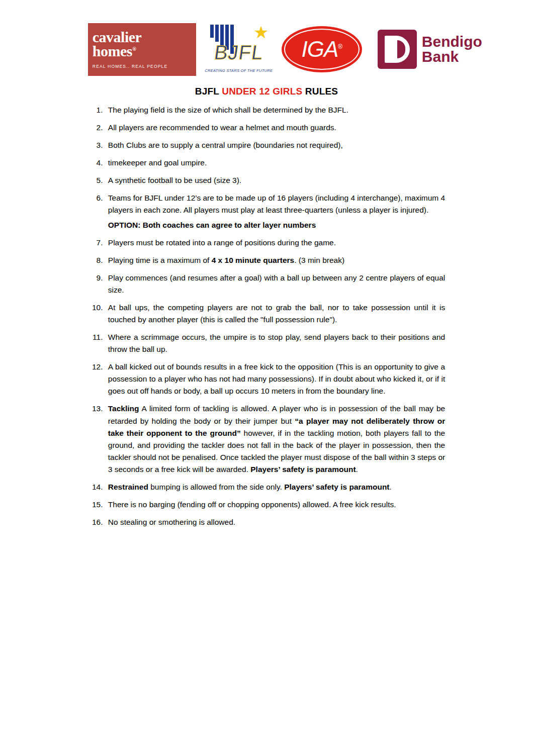cavalier
homes®
REAL HOMES.. REAL PEOPLE
★
BJFL
CREATING STARS OF THE FUTURE
IGA®
Bendigo
Bank
BJFL UNDER 12 GIRLS RULES
The playing field is the size of which shall be determined by the BJFL.
All players are recommended to wear a helmet and mouth guards.
Both Clubs are to supply a central umpire (boundaries not required),
timekeeper and goal umpire.
A synthetic football to be used (size 3).
Teams for BJFL under 12’s are to be made up of 16 players (including 4 interchange), maximum 4 players in each zone. All players must play at least three-quarters (unless a player is injured).
OPTION: Both coaches can agree to alter layer numbers
Players must be rotated into a range of positions during the game.
Playing time is a maximum of 4 x 10 minute quarters. (3 min break)
Play commences (and resumes after a goal) with a ball up between any 2 centre players of equal size.
At ball ups, the competing players are not to grab the ball, nor to take possession until it is touched by another player (this is called the "full possession rule").
Where a scrimmage occurs, the umpire is to stop play, send players back to their positions and throw the ball up.
A ball kicked out of bounds results in a free kick to the opposition (This is an opportunity to give a possession to a player who has not had many possessions). If in doubt about who kicked it, or if it goes out off hands or body, a ball up occurs 10 meters in from the boundary line.
Tackling A limited form of tackling is allowed. A player who is in possession of the ball may be retarded by holding the body or by their jumper but “a player may not deliberately throw or take their opponent to the ground” however, if in the tackling motion, both players fall to the ground, and providing the tackler does not fall in the back of the player in possession, then the tackler should not be penalised. Once tackled the player must dispose of the ball within 3 steps or 3 seconds or a free kick will be awarded. Players’ safety is paramount.
Restrained bumping is allowed from the side only. Players’ safety is paramount.
There is no barging (fending off or chopping opponents) allowed. A free kick results.
No stealing or smothering is allowed.